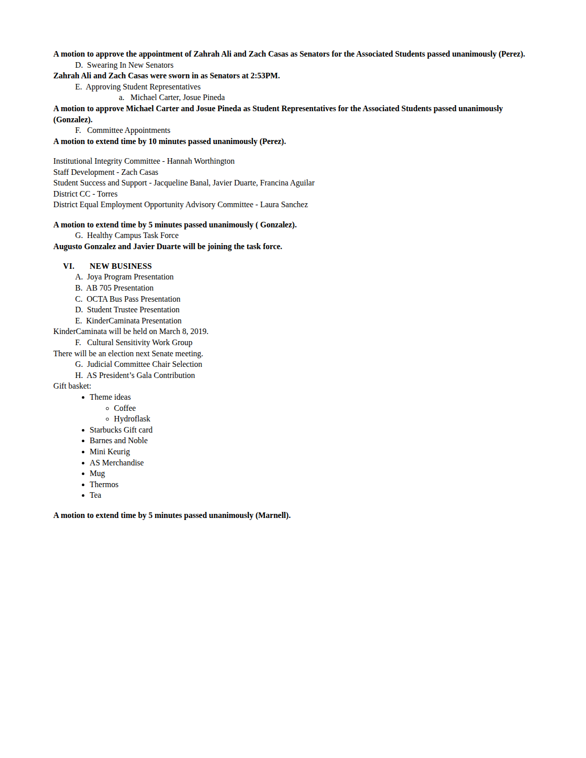A motion to approve the appointment of Zahrah Ali and Zach Casas as Senators for the Associated Students passed unanimously (Perez).
D. Swearing In New Senators
Zahrah Ali and Zach Casas were sworn in as Senators at 2:53PM.
E. Approving Student Representatives
a. Michael Carter, Josue Pineda
A motion to approve Michael Carter and Josue Pineda as Student Representatives for the Associated Students passed unanimously (Gonzalez).
F. Committee Appointments
A motion to extend time by 10 minutes passed unanimously (Perez).
Institutional Integrity Committee - Hannah Worthington
Staff Development - Zach Casas
Student Success and Support - Jacqueline Banal, Javier Duarte, Francina Aguilar
District CC - Torres
District Equal Employment Opportunity Advisory Committee - Laura Sanchez
A motion to extend time by 5 minutes passed unanimously ( Gonzalez).
G. Healthy Campus Task Force
Augusto Gonzalez and Javier Duarte will be joining the task force.
VI. NEW BUSINESS
A. Joya Program Presentation
B. AB 705 Presentation
C. OCTA Bus Pass Presentation
D. Student Trustee Presentation
E. KinderCaminata Presentation
KinderCaminata will be held on March 8, 2019.
F. Cultural Sensitivity Work Group
There will be an election next Senate meeting.
G. Judicial Committee Chair Selection
H. AS President’s Gala Contribution
Gift basket:
Theme ideas
Coffee
Hydroflask
Starbucks Gift card
Barnes and Noble
Mini Keurig
AS Merchandise
Mug
Thermos
Tea
A motion to extend time by 5 minutes passed unanimously (Marnell).